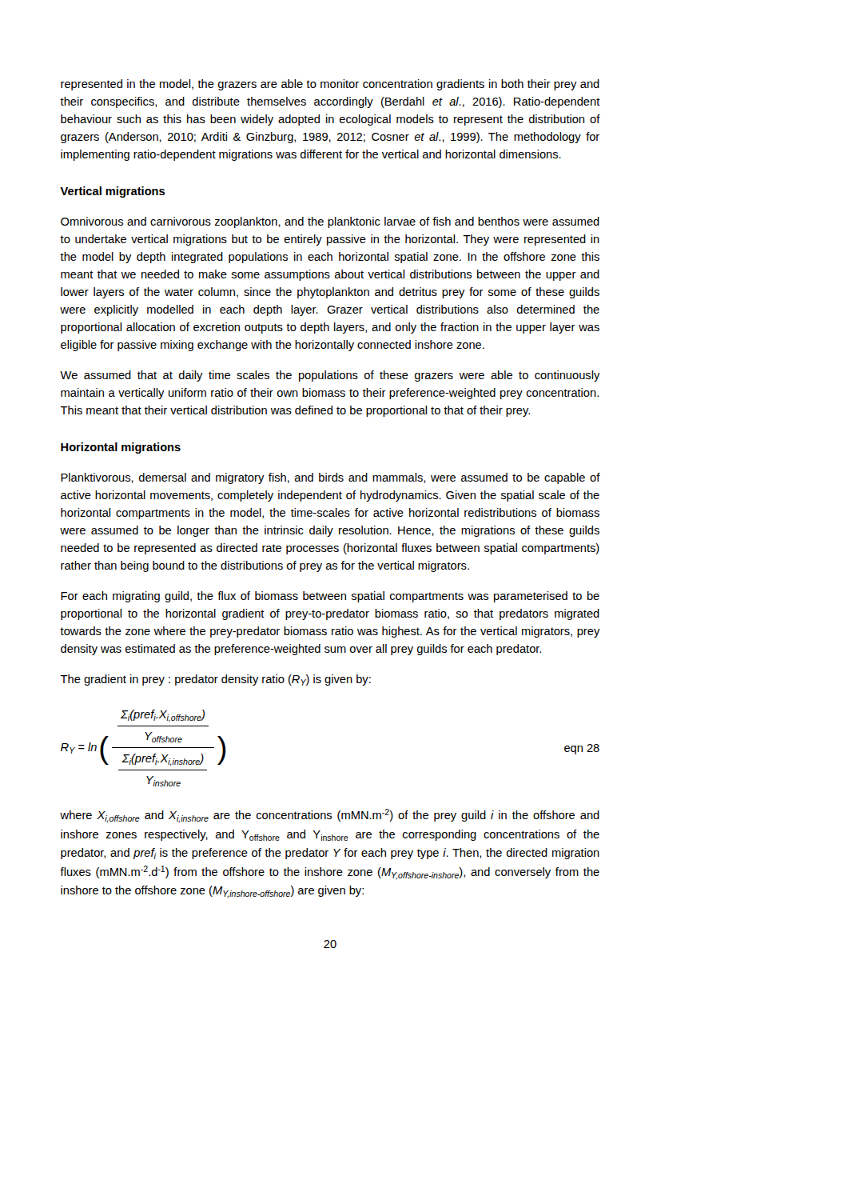represented in the model, the grazers are able to monitor concentration gradients in both their prey and their conspecifics, and distribute themselves accordingly (Berdahl et al., 2016). Ratio-dependent behaviour such as this has been widely adopted in ecological models to represent the distribution of grazers (Anderson, 2010; Arditi & Ginzburg, 1989, 2012; Cosner et al., 1999). The methodology for implementing ratio-dependent migrations was different for the vertical and horizontal dimensions.
Vertical migrations
Omnivorous and carnivorous zooplankton, and the planktonic larvae of fish and benthos were assumed to undertake vertical migrations but to be entirely passive in the horizontal. They were represented in the model by depth integrated populations in each horizontal spatial zone. In the offshore zone this meant that we needed to make some assumptions about vertical distributions between the upper and lower layers of the water column, since the phytoplankton and detritus prey for some of these guilds were explicitly modelled in each depth layer. Grazer vertical distributions also determined the proportional allocation of excretion outputs to depth layers, and only the fraction in the upper layer was eligible for passive mixing exchange with the horizontally connected inshore zone.
We assumed that at daily time scales the populations of these grazers were able to continuously maintain a vertically uniform ratio of their own biomass to their preference-weighted prey concentration. This meant that their vertical distribution was defined to be proportional to that of their prey.
Horizontal migrations
Planktivorous, demersal and migratory fish, and birds and mammals, were assumed to be capable of active horizontal movements, completely independent of hydrodynamics. Given the spatial scale of the horizontal compartments in the model, the time-scales for active horizontal redistributions of biomass were assumed to be longer than the intrinsic daily resolution. Hence, the migrations of these guilds needed to be represented as directed rate processes (horizontal fluxes between spatial compartments) rather than being bound to the distributions of prey as for the vertical migrators.
For each migrating guild, the flux of biomass between spatial compartments was parameterised to be proportional to the horizontal gradient of prey-to-predator biomass ratio, so that predators migrated towards the zone where the prey-predator biomass ratio was highest. As for the vertical migrators, prey density was estimated as the preference-weighted sum over all prey guilds for each predator.
The gradient in prey : predator density ratio (RY) is given by:
RY = ln ( Σi(prefi.Xi,offshore) Yoffshore Σi(prefi.Xi,inshore) Yinshore )
eqn 28
where Xi,offshore and Xi,inshore are the concentrations (mMN.m-2) of the prey guild i in the offshore and inshore zones respectively, and Yoffshore and Yinshore are the corresponding concentrations of the predator, and prefi is the preference of the predator Y for each prey type i. Then, the directed migration fluxes (mMN.m-2.d-1) from the offshore to the inshore zone (MY,offshore-inshore), and conversely from the inshore to the offshore zone (MY,inshore-offshore) are given by:
20